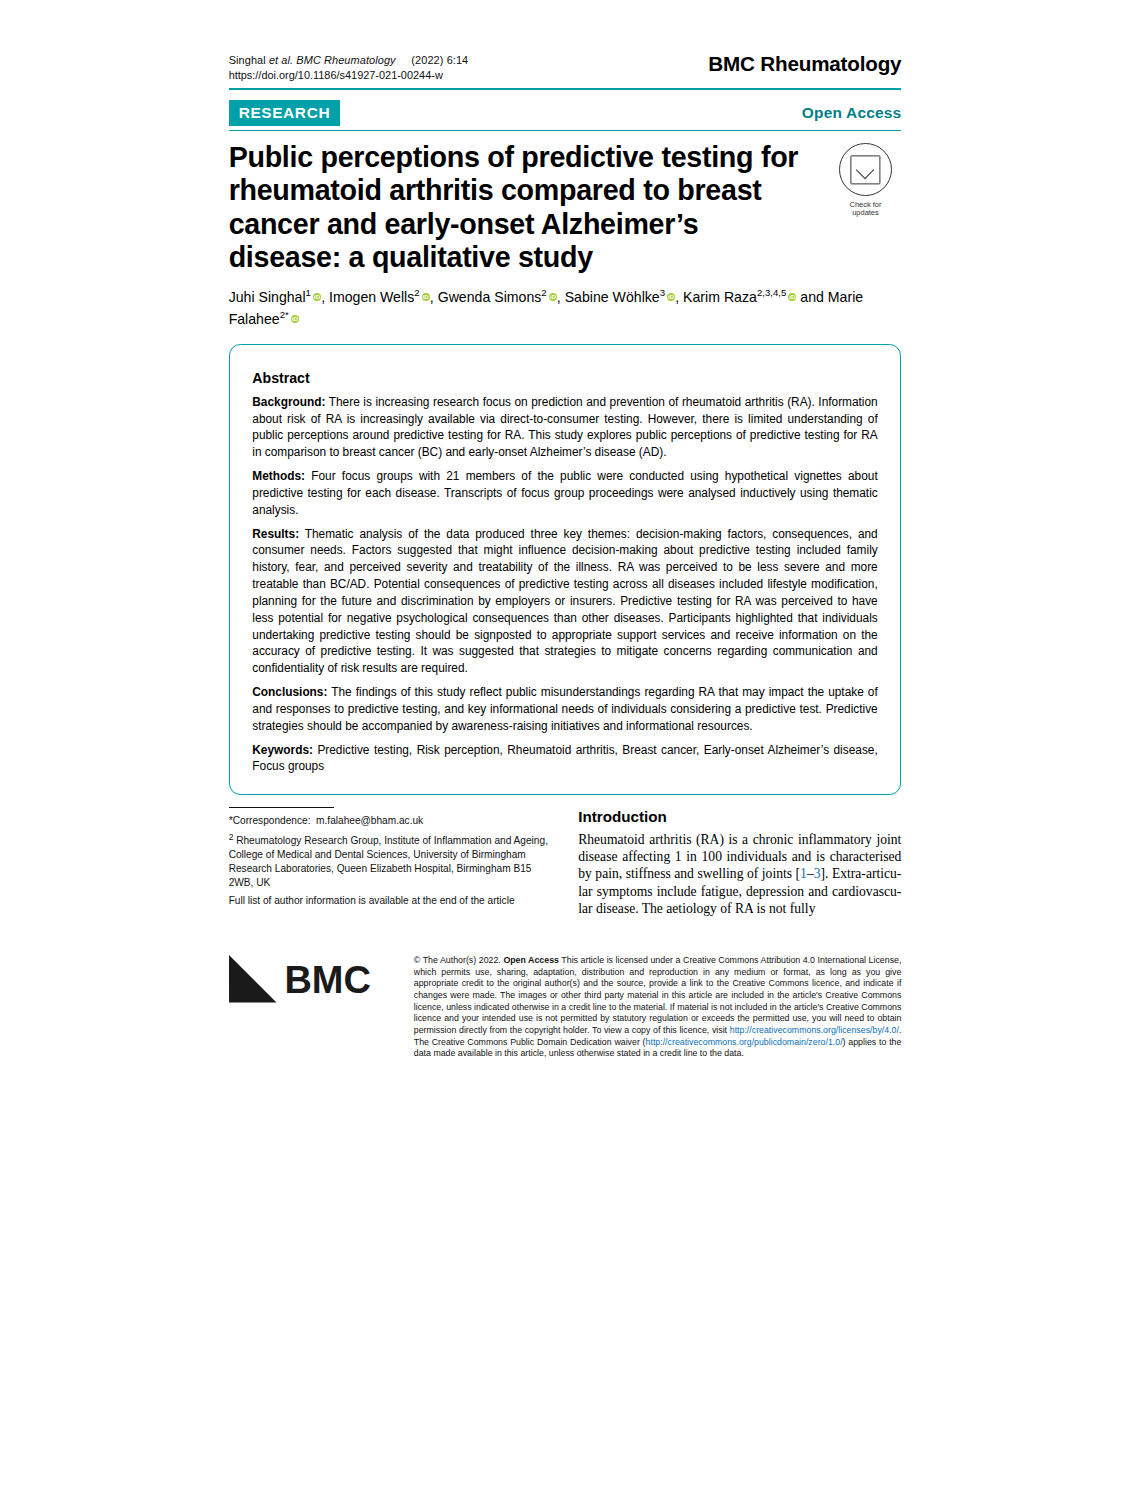Singhal et al. BMC Rheumatology (2022) 6:14
https://doi.org/10.1186/s41927-021-00244-w
BMC Rheumatology
RESEARCH Open Access
Public perceptions of predictive testing for rheumatoid arthritis compared to breast cancer and early-onset Alzheimer’s disease: a qualitative study
Check for
updates
Juhi Singhal1 , Imogen Wells2 , Gwenda Simons2 , Sabine Wöhlke3 , Karim Raza2,3,4,5 and Marie Falahee2*
Abstract
Background: There is increasing research focus on prediction and prevention of rheumatoid arthritis (RA). Information about risk of RA is increasingly available via direct-to-consumer testing. However, there is limited understanding of public perceptions around predictive testing for RA. This study explores public perceptions of predictive testing for RA in comparison to breast cancer (BC) and early-onset Alzheimer’s disease (AD).
Methods: Four focus groups with 21 members of the public were conducted using hypothetical vignettes about predictive testing for each disease. Transcripts of focus group proceedings were analysed inductively using thematic analysis.
Results: Thematic analysis of the data produced three key themes: decision-making factors, consequences, and consumer needs. Factors suggested that might influence decision-making about predictive testing included family history, fear, and perceived severity and treatability of the illness. RA was perceived to be less severe and more treatable than BC/AD. Potential consequences of predictive testing across all diseases included lifestyle modification, planning for the future and discrimination by employers or insurers. Predictive testing for RA was perceived to have less potential for negative psychological consequences than other diseases. Participants highlighted that individuals undertaking predictive testing should be signposted to appropriate support services and receive information on the accuracy of predictive testing. It was suggested that strategies to mitigate concerns regarding communication and confidentiality of risk results are required.
Conclusions: The findings of this study reflect public misunderstandings regarding RA that may impact the uptake of and responses to predictive testing, and key informational needs of individuals considering a predictive test. Predictive strategies should be accompanied by awareness-raising initiatives and informational resources.
Keywords: Predictive testing, Risk perception, Rheumatoid arthritis, Breast cancer, Early-onset Alzheimer’s disease, Focus groups
*Correspondence: m.falahee@bham.ac.uk
2 Rheumatology Research Group, Institute of Inflammation and Ageing, College of Medical and Dental Sciences, University of Birmingham Research Laboratories, Queen Elizabeth Hospital, Birmingham B15 2WB, UK
Full list of author information is available at the end of the article
Introduction
Rheumatoid arthritis (RA) is a chronic inflammatory joint disease affecting 1 in 100 individuals and is characterised by pain, stiffness and swelling of joints [1–3]. Extra-articular symptoms include fatigue, depression and cardiovascular disease. The aetiology of RA is not fully
BMC
© The Author(s) 2022. Open Access This article is licensed under a Creative Commons Attribution 4.0 International License, which permits use, sharing, adaptation, distribution and reproduction in any medium or format, as long as you give appropriate credit to the original author(s) and the source, provide a link to the Creative Commons licence, and indicate if changes were made. The images or other third party material in this article are included in the article's Creative Commons licence, unless indicated otherwise in a credit line to the material. If material is not included in the article's Creative Commons licence and your intended use is not permitted by statutory regulation or exceeds the permitted use, you will need to obtain permission directly from the copyright holder. To view a copy of this licence, visit http://creativecommons.org/licenses/by/4.0/. The Creative Commons Public Domain Dedication waiver (http://creativecommons.org/publicdomain/zero/1.0/) applies to the data made available in this article, unless otherwise stated in a credit line to the data.